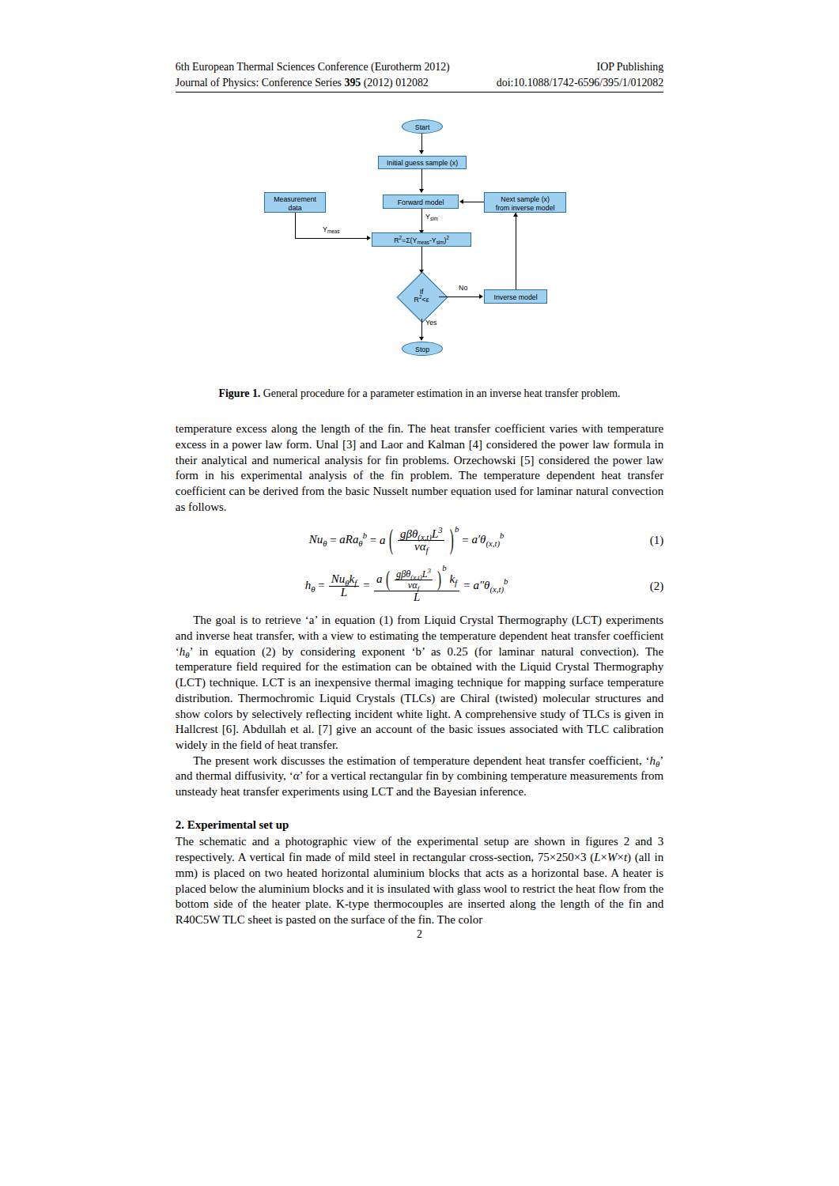6th European Thermal Sciences Conference (Eurotherm 2012) IOP Publishing
Journal of Physics: Conference Series 395 (2012) 012082 doi:10.1088/1742-6596/395/1/012082
Start
Initial guess sample (x)
Measurement
data
Forward model
Next sample (x)
from inverse model
Ysim
Ymeas
R2=Σ(Ymeas-Ysim)2
If
R2<ε
No
Inverse model
Yes
Stop
Figure 1. General procedure for a parameter estimation in an inverse heat transfer problem.
temperature excess along the length of the fin. The heat transfer coefficient varies with temperature excess in a power law form. Unal [3] and Laor and Kalman [4] considered the power law formula in their analytical and numerical analysis for fin problems. Orzechowski [5] considered the power law form in his experimental analysis of the fin problem. The temperature dependent heat transfer coefficient can be derived from the basic Nusselt number equation used for laminar natural convection as follows.
Nuθ = aRaθb = a ( gβθ(x,t) L3 ναf ) b = a′θ(x,t)b
(1)
hθ = Nuθkf L = a ( gβθ(x,t) L3 ναf ) b kf L = a″θ(x,t)b
(2)
The goal is to retrieve ‘a’ in equation (1) from Liquid Crystal Thermography (LCT) experiments and inverse heat transfer, with a view to estimating the temperature dependent heat transfer coefficient ‘hθ’ in equation (2) by considering exponent ‘b’ as 0.25 (for laminar natural convection). The temperature field required for the estimation can be obtained with the Liquid Crystal Thermography (LCT) technique. LCT is an inexpensive thermal imaging technique for mapping surface temperature distribution. Thermochromic Liquid Crystals (TLCs) are Chiral (twisted) molecular structures and show colors by selectively reflecting incident white light. A comprehensive study of TLCs is given in Hallcrest [6]. Abdullah et al. [7] give an account of the basic issues associated with TLC calibration widely in the field of heat transfer.
The present work discusses the estimation of temperature dependent heat transfer coefficient, ‘hθ’ and thermal diffusivity, ‘α’ for a vertical rectangular fin by combining temperature measurements from unsteady heat transfer experiments using LCT and the Bayesian inference.
2. Experimental set up
The schematic and a photographic view of the experimental setup are shown in figures 2 and 3 respectively. A vertical fin made of mild steel in rectangular cross-section, 75×250×3 (L×W×t) (all in mm) is placed on two heated horizontal aluminium blocks that acts as a horizontal base. A heater is placed below the aluminium blocks and it is insulated with glass wool to restrict the heat flow from the bottom side of the heater plate. K-type thermocouples are inserted along the length of the fin and R40C5W TLC sheet is pasted on the surface of the fin. The color
2